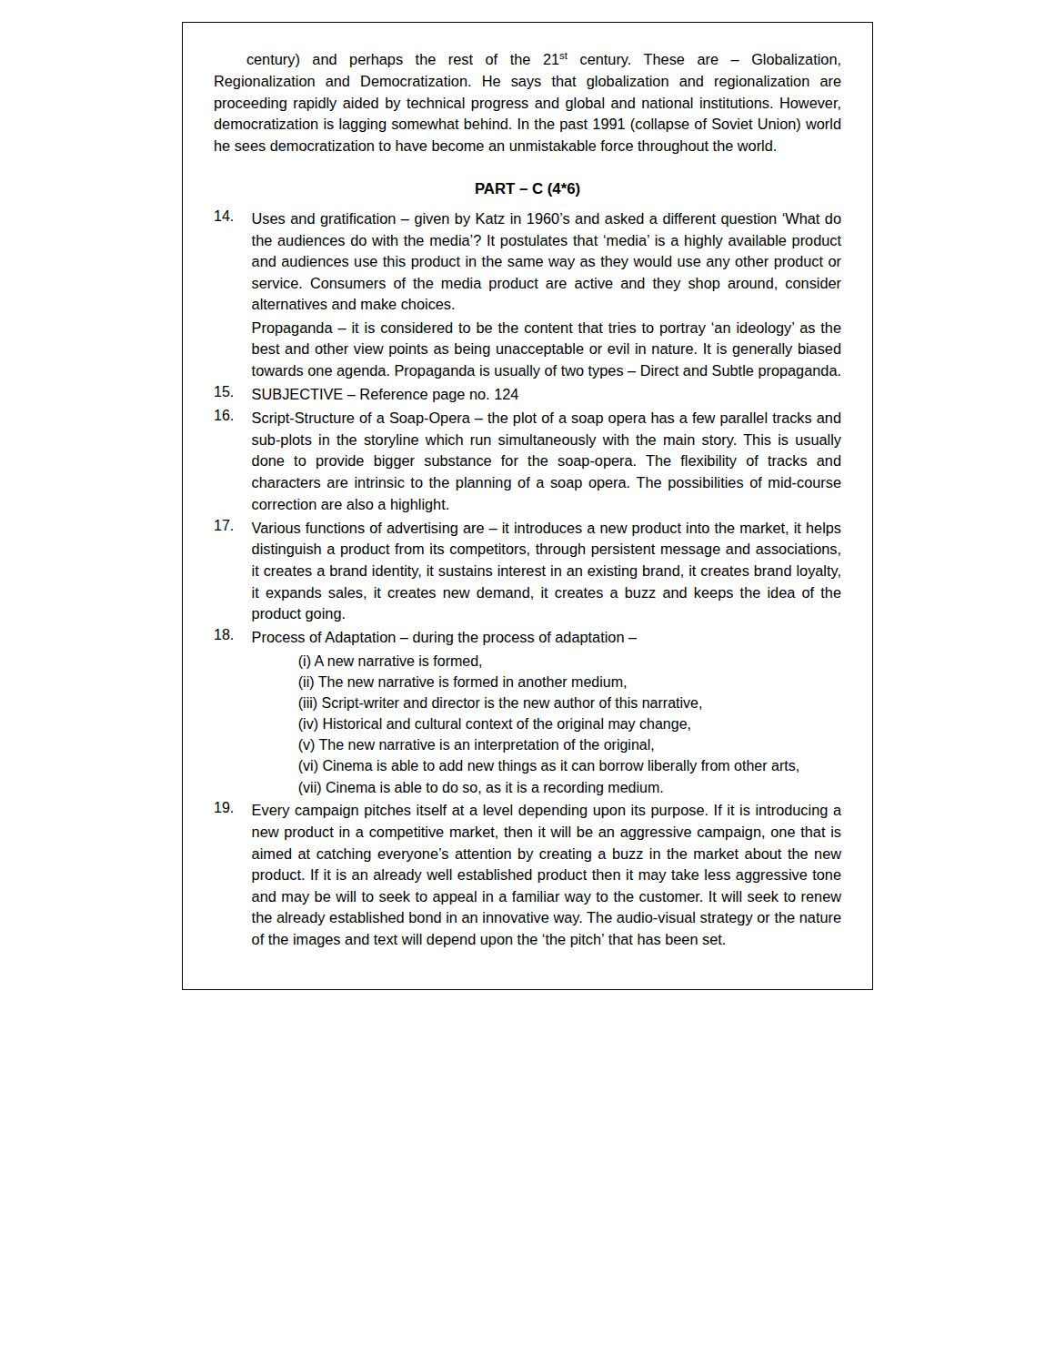century) and perhaps the rest of the 21st century. These are – Globalization, Regionalization and Democratization. He says that globalization and regionalization are proceeding rapidly aided by technical progress and global and national institutions. However, democratization is lagging somewhat behind. In the past 1991 (collapse of Soviet Union) world he sees democratization to have become an unmistakable force throughout the world.
PART – C (4*6)
Uses and gratification – given by Katz in 1960’s and asked a different question ‘What do the audiences do with the media’? It postulates that ‘media’ is a highly available product and audiences use this product in the same way as they would use any other product or service. Consumers of the media product are active and they shop around, consider alternatives and make choices.
Propaganda – it is considered to be the content that tries to portray ‘an ideology’ as the best and other view points as being unacceptable or evil in nature. It is generally biased towards one agenda. Propaganda is usually of two types – Direct and Subtle propaganda.
SUBJECTIVE – Reference page no. 124
Script-Structure of a Soap-Opera – the plot of a soap opera has a few parallel tracks and sub-plots in the storyline which run simultaneously with the main story. This is usually done to provide bigger substance for the soap-opera. The flexibility of tracks and characters are intrinsic to the planning of a soap opera. The possibilities of mid-course correction are also a highlight.
Various functions of advertising are – it introduces a new product into the market, it helps distinguish a product from its competitors, through persistent message and associations, it creates a brand identity, it sustains interest in an existing brand, it creates brand loyalty, it expands sales, it creates new demand, it creates a buzz and keeps the idea of the product going.
Process of Adaptation – during the process of adaptation –
(i) A new narrative is formed,
(ii) The new narrative is formed in another medium,
(iii) Script-writer and director is the new author of this narrative,
(iv) Historical and cultural context of the original may change,
(v) The new narrative is an interpretation of the original,
(vi) Cinema is able to add new things as it can borrow liberally from other arts,
(vii) Cinema is able to do so, as it is a recording medium.
Every campaign pitches itself at a level depending upon its purpose. If it is introducing a new product in a competitive market, then it will be an aggressive campaign, one that is aimed at catching everyone’s attention by creating a buzz in the market about the new product. If it is an already well established product then it may take less aggressive tone and may be will to seek to appeal in a familiar way to the customer. It will seek to renew the already established bond in an innovative way. The audio-visual strategy or the nature of the images and text will depend upon the ‘the pitch’ that has been set.